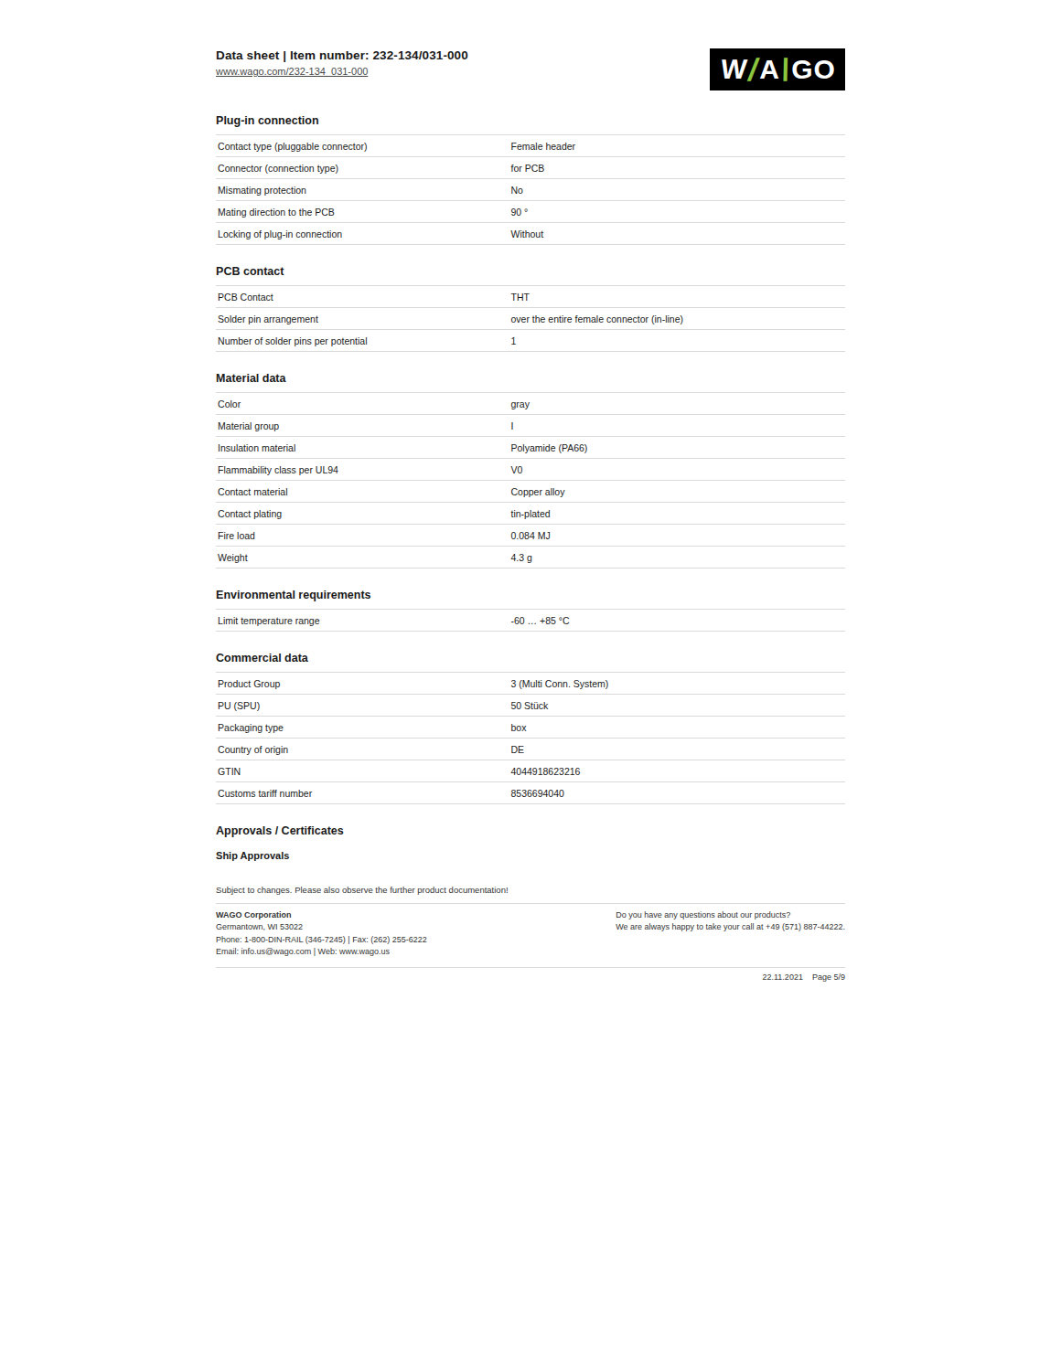Data sheet | Item number: 232-134/031-000
www.wago.com/232-134_031-000
W/A\GO
Plug-in connection
| Contact type (pluggable connector) | Female header |
| Connector (connection type) | for PCB |
| Mismating protection | No |
| Mating direction to the PCB | 90 ° |
| Locking of plug-in connection | Without |
PCB contact
| PCB Contact | THT |
| Solder pin arrangement | over the entire female connector (in-line) |
| Number of solder pins per potential | 1 |
Material data
| Color | gray |
| Material group | I |
| Insulation material | Polyamide (PA66) |
| Flammability class per UL94 | V0 |
| Contact material | Copper alloy |
| Contact plating | tin-plated |
| Fire load | 0.084 MJ |
| Weight | 4.3 g |
Environmental requirements
| Limit temperature range | -60 … +85 °C |
Commercial data
| Product Group | 3 (Multi Conn. System) |
| PU (SPU) | 50 Stück |
| Packaging type | box |
| Country of origin | DE |
| GTIN | 4044918623216 |
| Customs tariff number | 8536694040 |
Approvals / Certificates
Ship Approvals
Subject to changes. Please also observe the further product documentation!
WAGO Corporation
Germantown, WI 53022
Phone: 1-800-DIN-RAIL (346-7245) | Fax: (262) 255-6222
Email: info.us@wago.com | Web: www.wago.us
Do you have any questions about our products?
We are always happy to take your call at +49 (571) 887-44222.
22.11.2021 Page 5/9